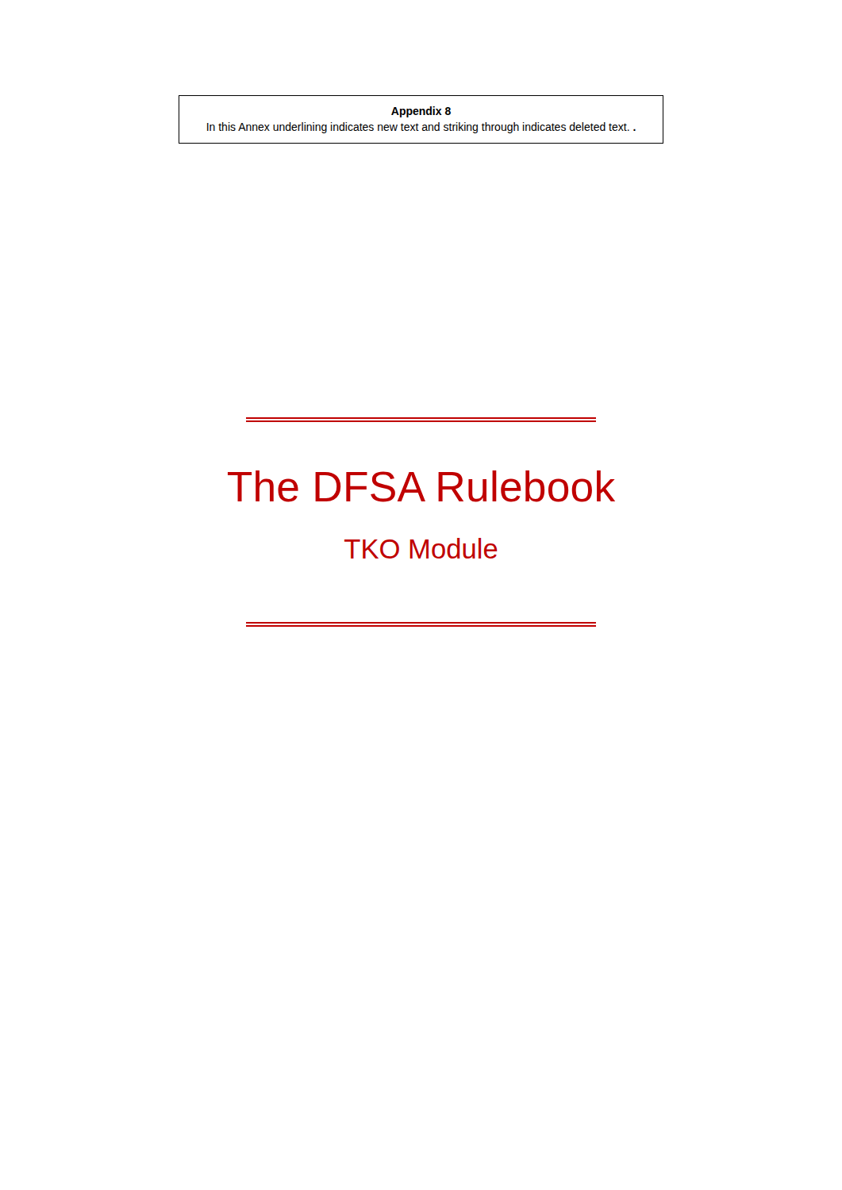Appendix 8 In this Annex underlining indicates new text and striking through indicates deleted text. .
The DFSA Rulebook
TKO Module